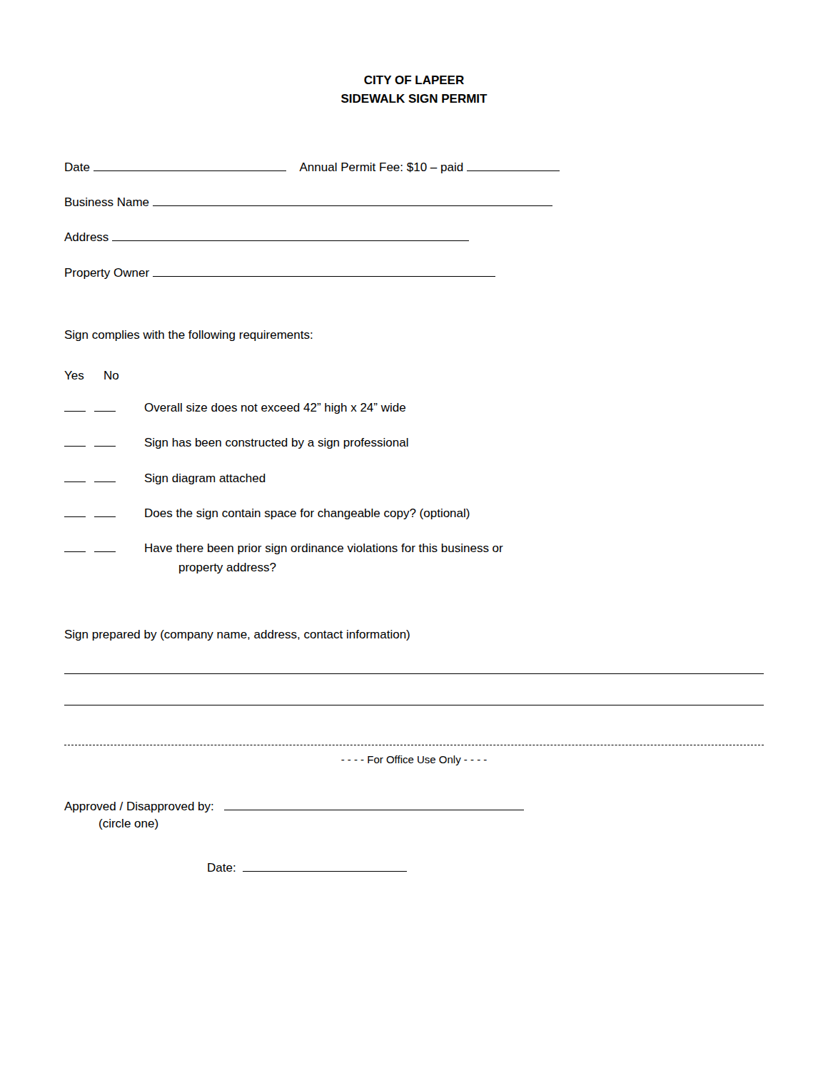CITY OF LAPEER
SIDEWALK SIGN PERMIT
Date Annual Permit Fee: $10 – paid
Business Name
Address
Property Owner
Sign complies with the following requirements:
Yes No
| | | Overall size does not exceed 42” high x 24” wide |
| | | Sign has been constructed by a sign professional |
| | | Sign diagram attached |
| | | Does the sign contain space for changeable copy? (optional) |
| | | Have there been prior sign ordinance violations for this business or property address? |
Sign prepared by (company name, address, contact information)
- - - - For Office Use Only - - - -
Approved / Disapproved by: (circle one)
Date: